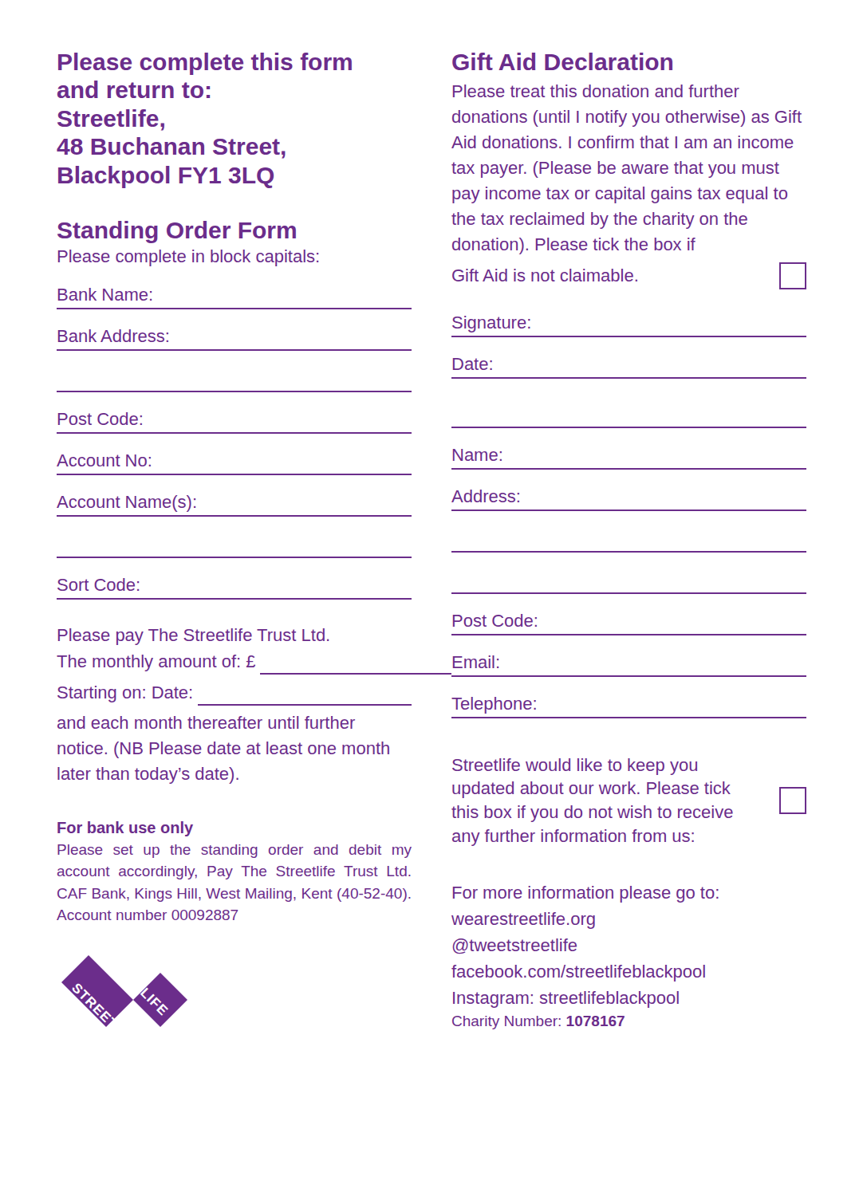Please complete this form
and return to:
Streetlife,
48 Buchanan Street,
Blackpool FY1 3LQ
Standing Order Form
Please complete in block capitals:
Bank Name:
Bank Address:
Post Code:
Account No:
Account Name(s):
Sort Code:
Please pay The Streetlife Trust Ltd.
The monthly amount of: £
Starting on: Date:
and each month thereafter until further notice. (NB Please date at least one month later than today’s date).
For bank use only
Please set up the standing order and debit my account accordingly, Pay The Streetlife Trust Ltd. CAF Bank, Kings Hill, West Mailing, Kent (40-52-40). Account number 00092887
STREET LIFE
Gift Aid Declaration
Please treat this donation and further donations (until I notify you otherwise) as Gift Aid donations. I confirm that I am an income tax payer. (Please be aware that you must pay income tax or capital gains tax equal to the tax reclaimed by the charity on the donation). Please tick the box if
Gift Aid is not claimable.
Signature:
Date:
Name:
Address:
Post Code:
Email:
Telephone:
Streetlife would like to keep you updated about our work. Please tick this box if you do not wish to receive any further information from us:
For more information please go to:
wearestreetlife.org
@tweetstreetlife
facebook.com/streetlifeblackpool
Instagram: streetlifeblackpool
Charity Number: 1078167